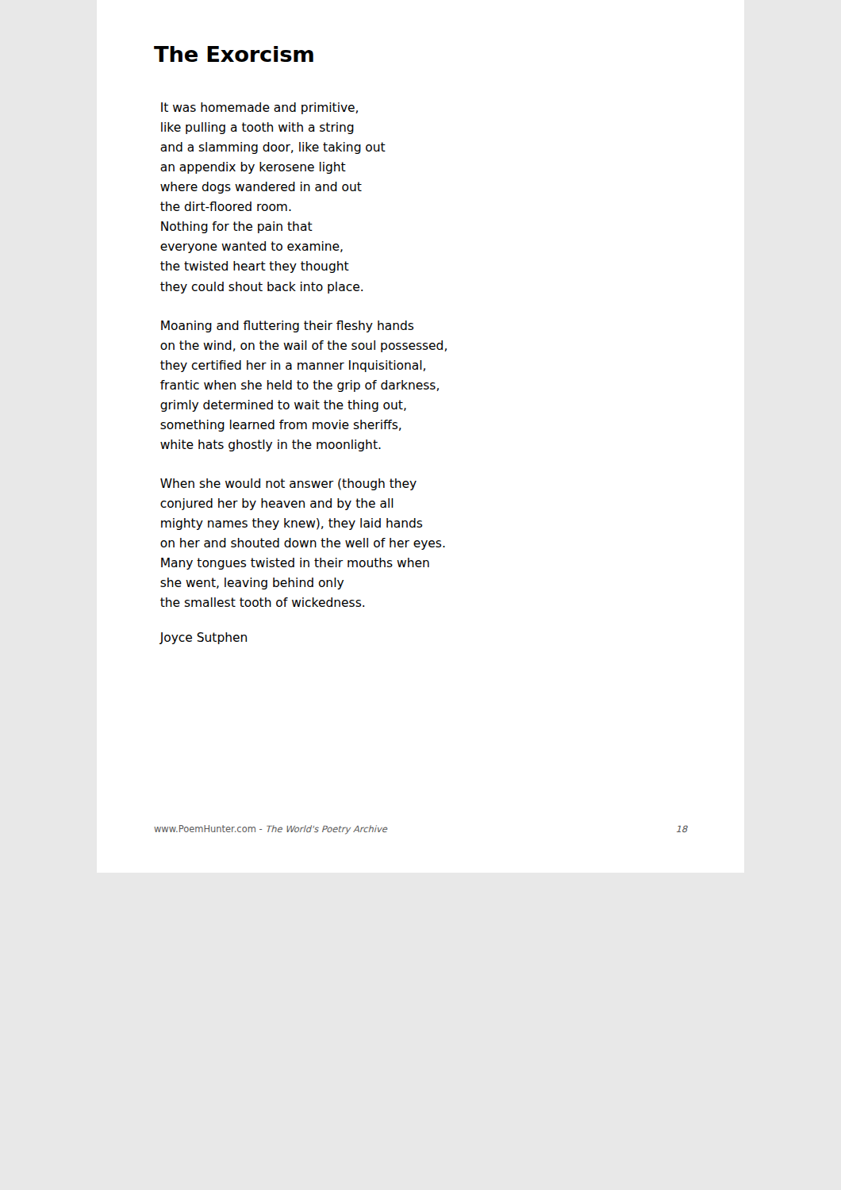The Exorcism
It was homemade and primitive,
like pulling a tooth with a string
and a slamming door, like taking out
an appendix by kerosene light
where dogs wandered in and out
the dirt-floored room.
Nothing for the pain that
everyone wanted to examine,
the twisted heart they thought
they could shout back into place.
Moaning and fluttering their fleshy hands
on the wind, on the wail of the soul possessed,
they certified her in a manner Inquisitional,
frantic when she held to the grip of darkness,
grimly determined to wait the thing out,
something learned from movie sheriffs,
white hats ghostly in the moonlight.
When she would not answer (though they
conjured her by heaven and by the all
mighty names they knew), they laid hands
on her and shouted down the well of her eyes.
Many tongues twisted in their mouths when
she went, leaving behind only
the smallest tooth of wickedness.
Joyce Sutphen
www.PoemHunter.com - The World's Poetry Archive 18